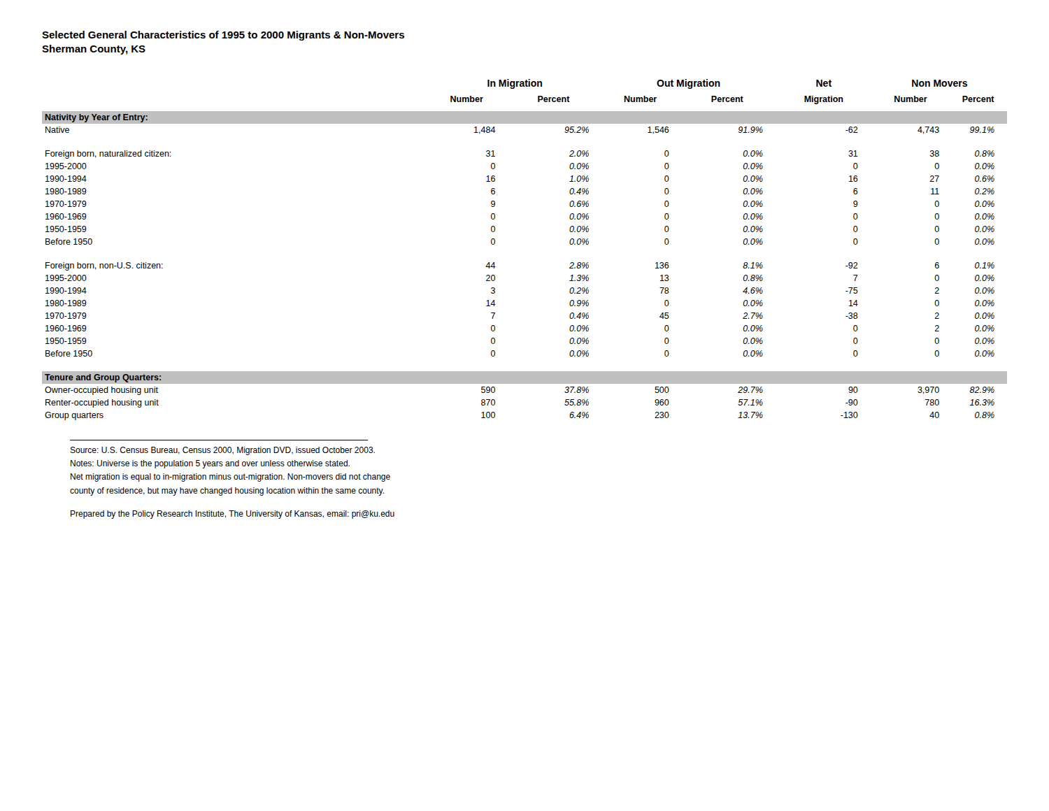Selected General Characteristics of 1995 to 2000 Migrants & Non-Movers
Sherman County, KS
| | In Migration | Out Migration | Net | Non Movers |
| --- | --- | --- | --- | --- |
| | Number | Percent | Number | Percent | Migration | Number | Percent |
| Nativity by Year of Entry: | | | | | | | |
| Native | 1,484 | 95.2% | 1,546 | 91.9% | -62 | 4,743 | 99.1% |
| Foreign born, naturalized citizen: | 31 | 2.0% | 0 | 0.0% | 31 | 38 | 0.8% |
| 1995-2000 | 0 | 0.0% | 0 | 0.0% | 0 | 0 | 0.0% |
| 1990-1994 | 16 | 1.0% | 0 | 0.0% | 16 | 27 | 0.6% |
| 1980-1989 | 6 | 0.4% | 0 | 0.0% | 6 | 11 | 0.2% |
| 1970-1979 | 9 | 0.6% | 0 | 0.0% | 9 | 0 | 0.0% |
| 1960-1969 | 0 | 0.0% | 0 | 0.0% | 0 | 0 | 0.0% |
| 1950-1959 | 0 | 0.0% | 0 | 0.0% | 0 | 0 | 0.0% |
| Before 1950 | 0 | 0.0% | 0 | 0.0% | 0 | 0 | 0.0% |
| Foreign born, non-U.S. citizen: | 44 | 2.8% | 136 | 8.1% | -92 | 6 | 0.1% |
| 1995-2000 | 20 | 1.3% | 13 | 0.8% | 7 | 0 | 0.0% |
| 1990-1994 | 3 | 0.2% | 78 | 4.6% | -75 | 2 | 0.0% |
| 1980-1989 | 14 | 0.9% | 0 | 0.0% | 14 | 0 | 0.0% |
| 1970-1979 | 7 | 0.4% | 45 | 2.7% | -38 | 2 | 0.0% |
| 1960-1969 | 0 | 0.0% | 0 | 0.0% | 0 | 2 | 0.0% |
| 1950-1959 | 0 | 0.0% | 0 | 0.0% | 0 | 0 | 0.0% |
| Before 1950 | 0 | 0.0% | 0 | 0.0% | 0 | 0 | 0.0% |
| Tenure and Group Quarters: | | | | | | | |
| Owner-occupied housing unit | 590 | 37.8% | 500 | 29.7% | 90 | 3,970 | 82.9% |
| Renter-occupied housing unit | 870 | 55.8% | 960 | 57.1% | -90 | 780 | 16.3% |
| Group quarters | 100 | 6.4% | 230 | 13.7% | -130 | 40 | 0.8% |
Source: U.S. Census Bureau, Census 2000, Migration DVD, issued October 2003.
Notes: Universe is the population 5 years and over unless otherwise stated.
Net migration is equal to in-migration minus out-migration. Non-movers did not change
county of residence, but may have changed housing location within the same county.
Prepared by the Policy Research Institute, The University of Kansas, email: pri@ku.edu